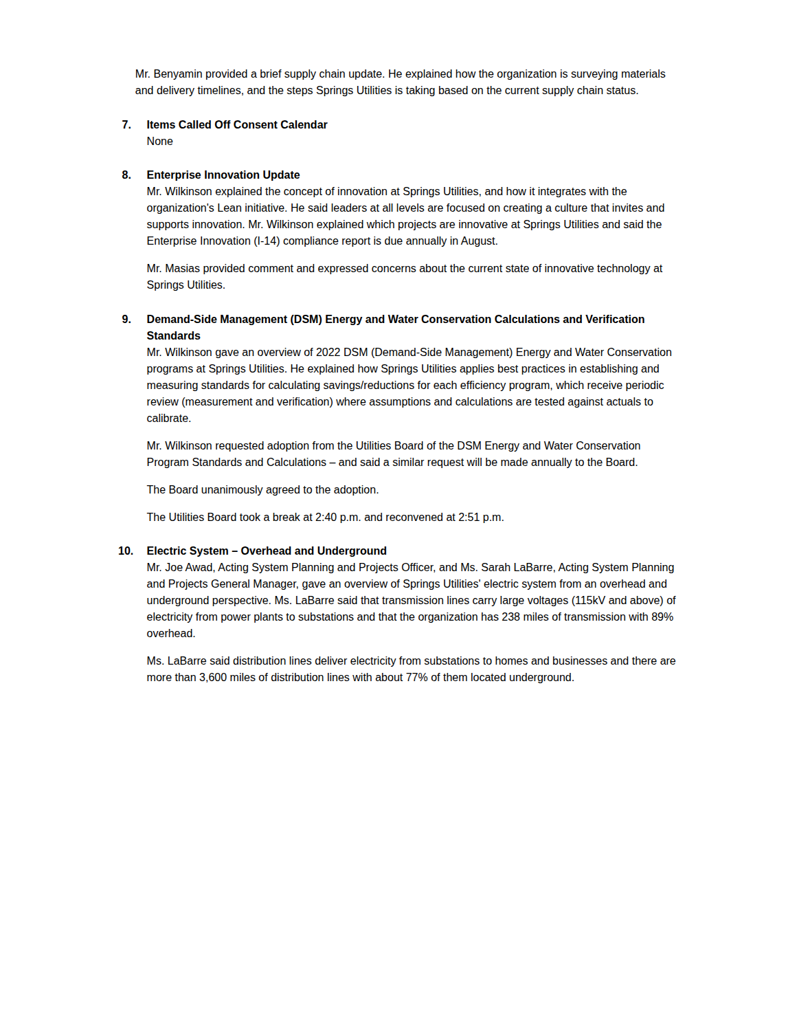Mr. Benyamin provided a brief supply chain update. He explained how the organization is surveying materials and delivery timelines, and the steps Springs Utilities is taking based on the current supply chain status.
Items Called Off Consent Calendar None
Enterprise Innovation Update
Mr. Wilkinson explained the concept of innovation at Springs Utilities, and how it integrates with the organization's Lean initiative. He said leaders at all levels are focused on creating a culture that invites and supports innovation. Mr. Wilkinson explained which projects are innovative at Springs Utilities and said the Enterprise Innovation (I-14) compliance report is due annually in August.
Mr. Masias provided comment and expressed concerns about the current state of innovative technology at Springs Utilities.
Demand-Side Management (DSM) Energy and Water Conservation Calculations and Verification Standards
Mr. Wilkinson gave an overview of 2022 DSM (Demand-Side Management) Energy and Water Conservation programs at Springs Utilities. He explained how Springs Utilities applies best practices in establishing and measuring standards for calculating savings/reductions for each efficiency program, which receive periodic review (measurement and verification) where assumptions and calculations are tested against actuals to calibrate.
Mr. Wilkinson requested adoption from the Utilities Board of the DSM Energy and Water Conservation Program Standards and Calculations – and said a similar request will be made annually to the Board.
The Board unanimously agreed to the adoption.
The Utilities Board took a break at 2:40 p.m. and reconvened at 2:51 p.m.
Electric System – Overhead and Underground
Mr. Joe Awad, Acting System Planning and Projects Officer, and Ms. Sarah LaBarre, Acting System Planning and Projects General Manager, gave an overview of Springs Utilities' electric system from an overhead and underground perspective. Ms. LaBarre said that transmission lines carry large voltages (115kV and above) of electricity from power plants to substations and that the organization has 238 miles of transmission with 89% overhead.
Ms. LaBarre said distribution lines deliver electricity from substations to homes and businesses and there are more than 3,600 miles of distribution lines with about 77% of them located underground.